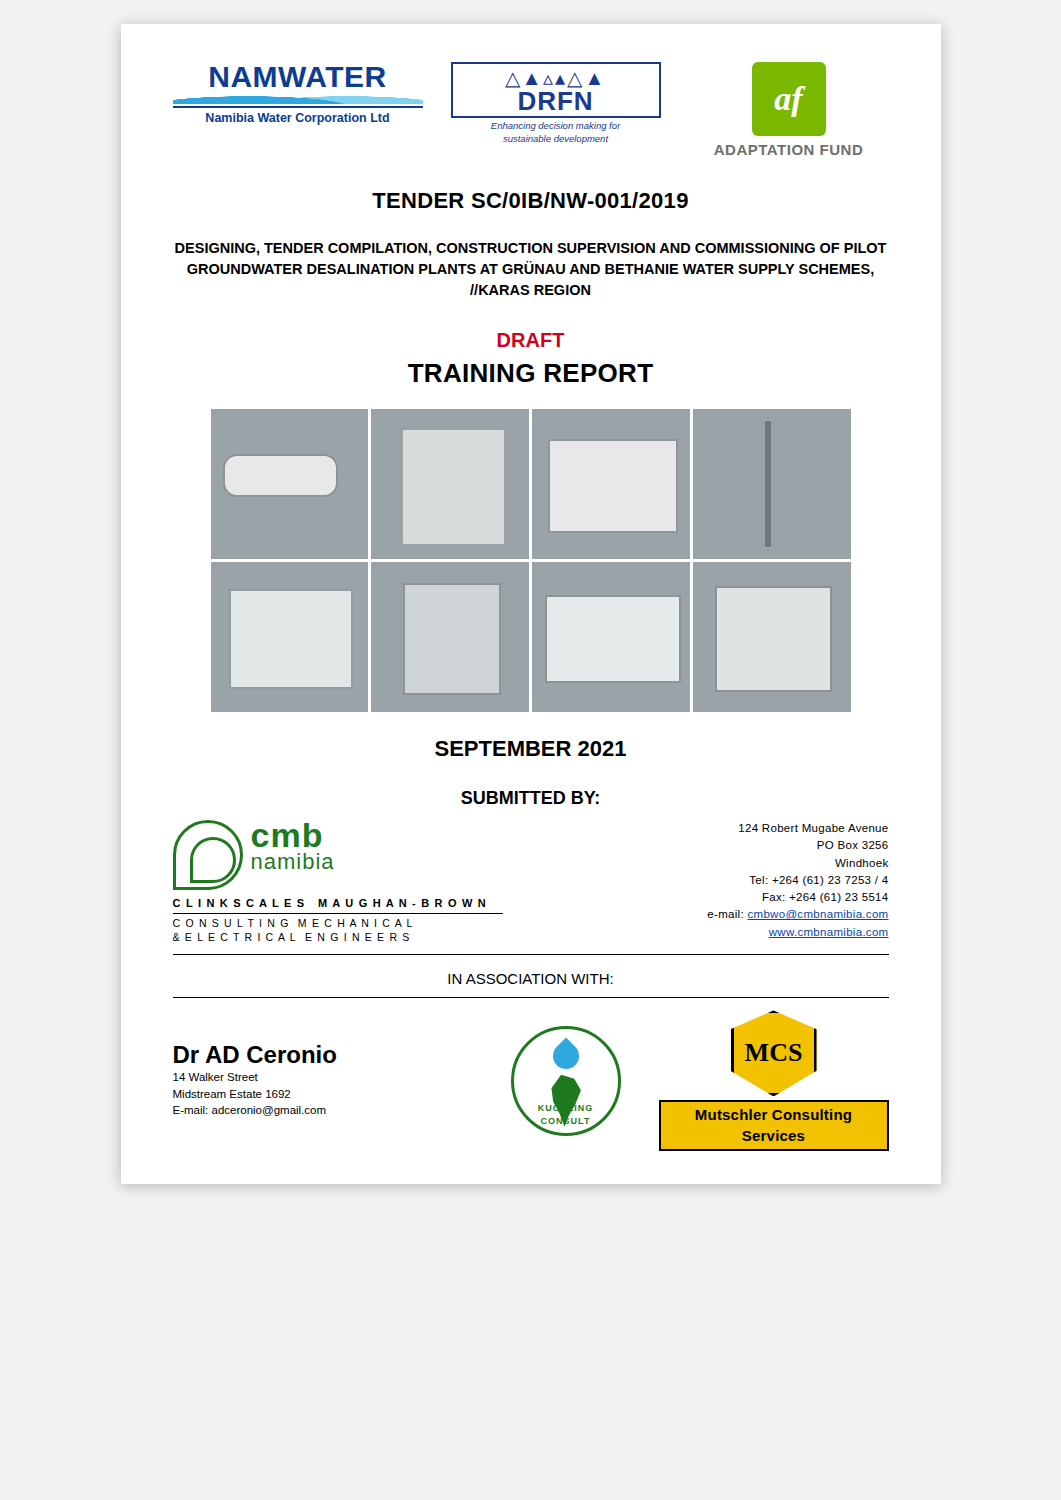NAM WATER
Namibia Water Corporation Ltd
△▲▵▴△▲
DRFN
Enhancing decision making for
sustainable development
ADAPTATION FUND
TENDER SC/0IB/NW-001/2019
DESIGNING, TENDER COMPILATION, CONSTRUCTION SUPERVISION AND COMMISSIONING OF PILOT GROUNDWATER DESALINATION PLANTS AT GRÜNAU AND BETHANIE WATER SUPPLY SCHEMES, //KARAS REGION
DRAFT
TRAINING REPORT
SEPTEMBER 2021
SUBMITTED BY:
cmb
namibia
C L I N K S C A L E S M A U G H A N - B R O W N
C O N S U L T I N G M E C H A N I C A L
& E L E C T R I C A L E N G I N E E R S
124 Robert Mugabe Avenue
PO Box 3256
Windhoek
Tel: +264 (61) 23 7253 / 4
Fax: +264 (61) 23 5514
e-mail: cmbwo@cmbnamibia.com
www.cmbnamibia.com
IN ASSOCIATION WITH:
Dr AD Ceronio
14 Walker Street
Midstream Estate 1692
E-mail: adceronio@gmail.com
KUCHLING CONSULT
MCS
Mutschler Consulting Services